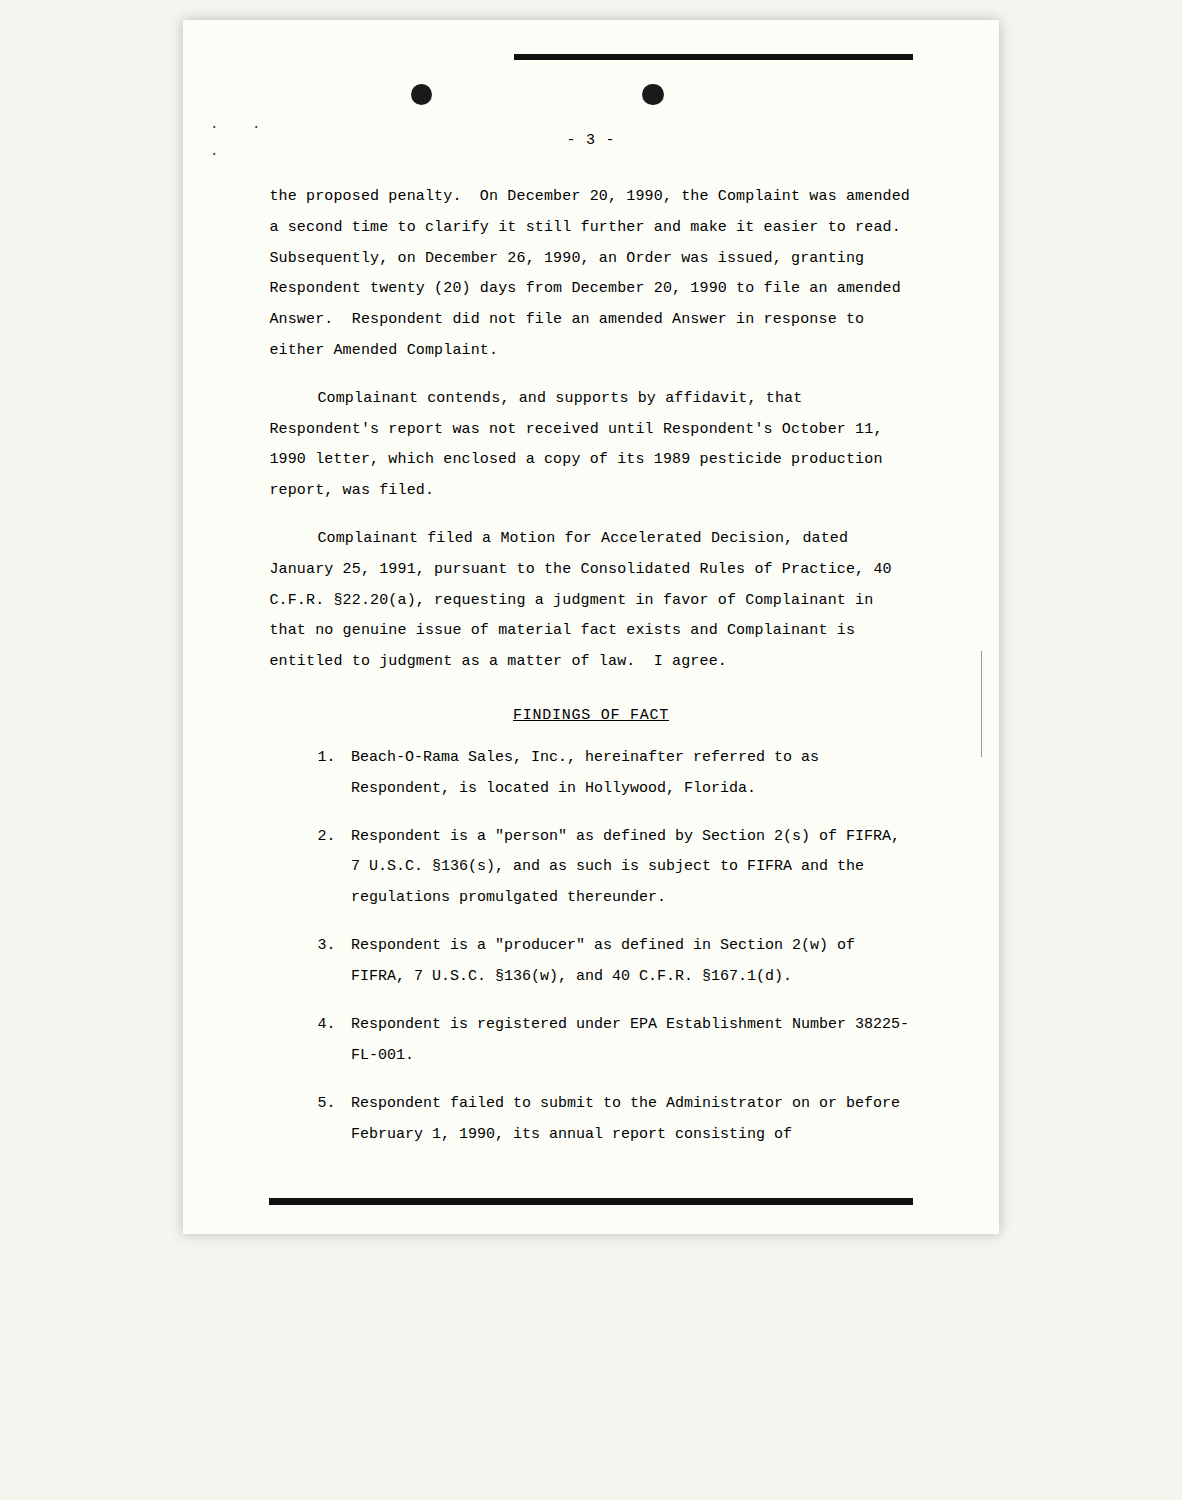. .
.
- 3 -
the proposed penalty. On December 20, 1990, the Complaint was amended a second time to clarify it still further and make it easier to read. Subsequently, on December 26, 1990, an Order was issued, granting Respondent twenty (20) days from December 20, 1990 to file an amended Answer. Respondent did not file an amended Answer in response to either Amended Complaint.
Complainant contends, and supports by affidavit, that Respondent's report was not received until Respondent's October 11, 1990 letter, which enclosed a copy of its 1989 pesticide production report, was filed.
Complainant filed a Motion for Accelerated Decision, dated January 25, 1991, pursuant to the Consolidated Rules of Practice, 40 C.F.R. §22.20(a), requesting a judgment in favor of Complainant in that no genuine issue of material fact exists and Complainant is entitled to judgment as a matter of law. I agree.
FINDINGS OF FACT
Beach-O-Rama Sales, Inc., hereinafter referred to as Respondent, is located in Hollywood, Florida.
Respondent is a "person" as defined by Section 2(s) of FIFRA, 7 U.S.C. §136(s), and as such is subject to FIFRA and the regulations promulgated thereunder.
Respondent is a "producer" as defined in Section 2(w) of FIFRA, 7 U.S.C. §136(w), and 40 C.F.R. §167.1(d).
Respondent is registered under EPA Establishment Number 38225-FL-001.
Respondent failed to submit to the Administrator on or before February 1, 1990, its annual report consisting of